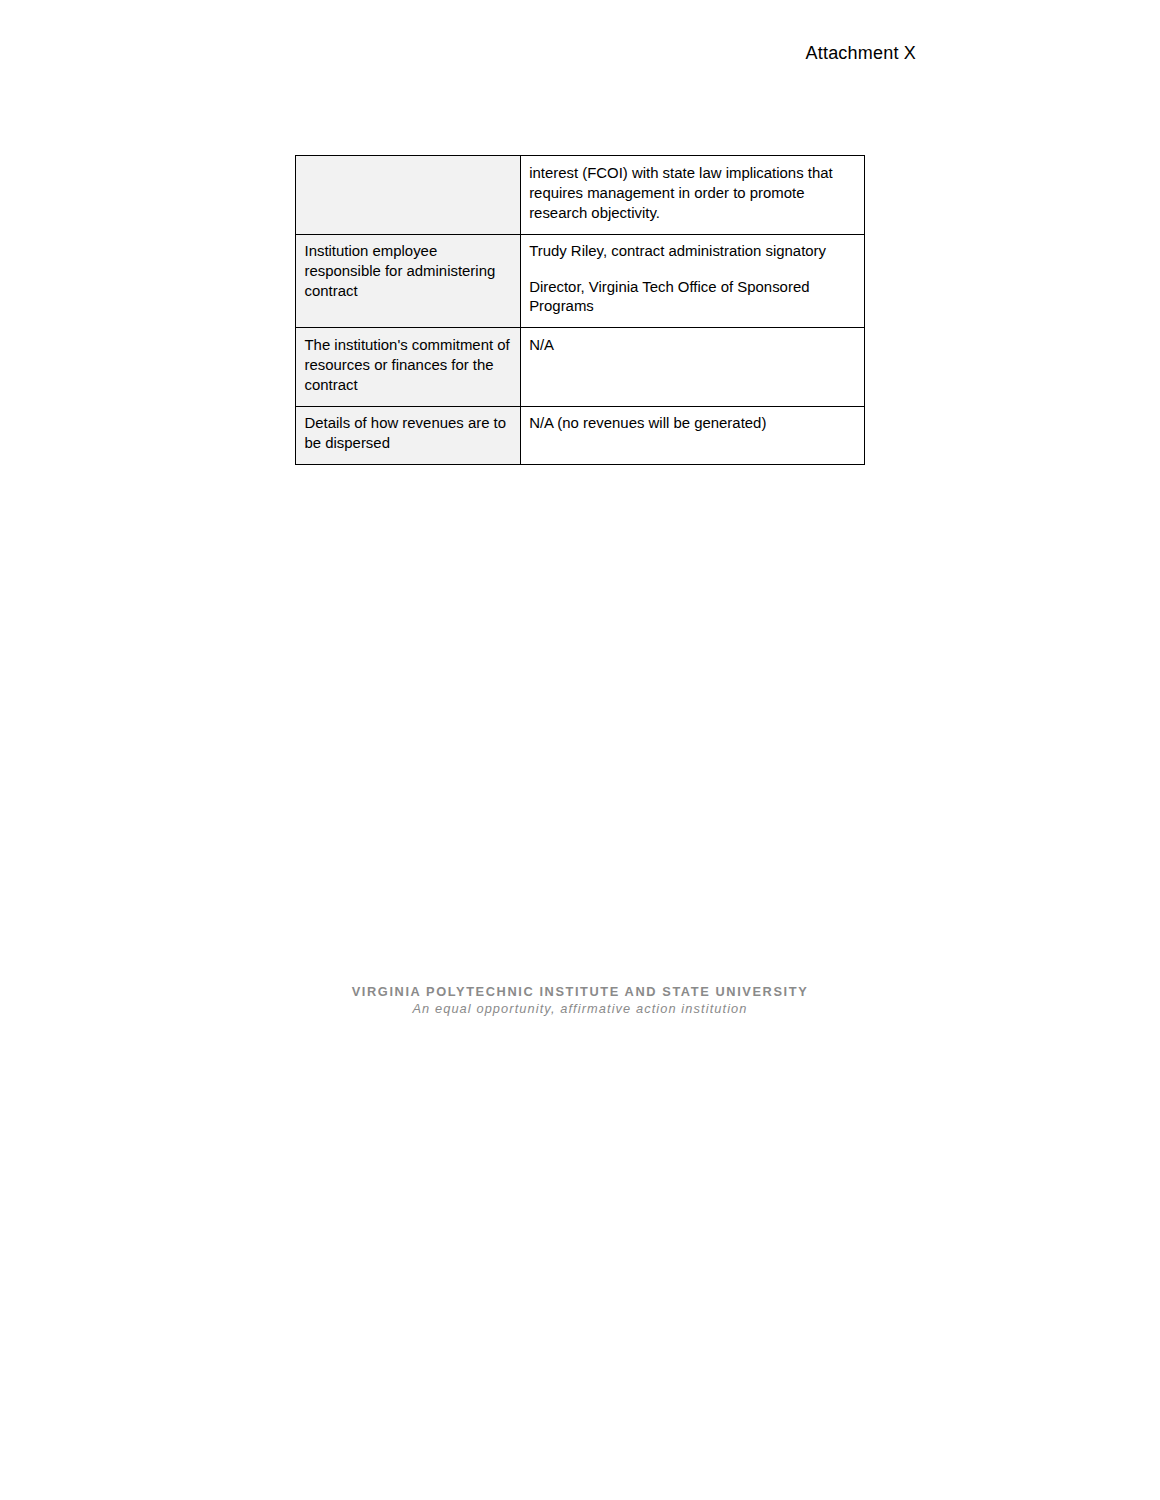Attachment X
| | interest (FCOI) with state law implications that requires management in order to promote research objectivity. |
| Institution employee responsible for administering contract | Trudy Riley, contract administration signatory Director, Virginia Tech Office of Sponsored Programs |
| The institution's commitment of resources or finances for the contract | N/A |
| Details of how revenues are to be dispersed | N/A (no revenues will be generated) |
VIRGINIA POLYTECHNIC INSTITUTE AND STATE UNIVERSITY
An equal opportunity, affirmative action institution